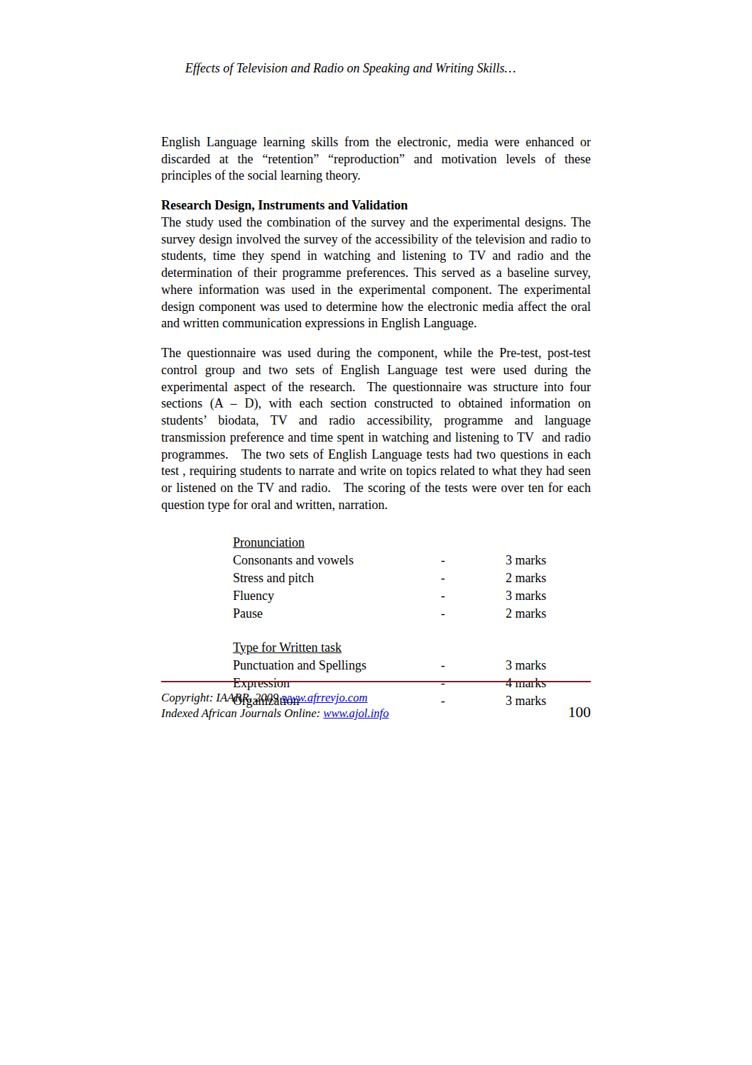Effects of Television and Radio on Speaking and Writing Skills…
English Language learning skills from the electronic, media were enhanced or discarded at the “retention” “reproduction” and motivation levels of these principles of the social learning theory.
Research Design, Instruments and Validation
The study used the combination of the survey and the experimental designs. The survey design involved the survey of the accessibility of the television and radio to students, time they spend in watching and listening to TV and radio and the determination of their programme preferences. This served as a baseline survey, where information was used in the experimental component. The experimental design component was used to determine how the electronic media affect the oral and written communication expressions in English Language.
The questionnaire was used during the component, while the Pre-test, post-test control group and two sets of English Language test were used during the experimental aspect of the research. The questionnaire was structure into four sections (A – D), with each section constructed to obtained information on students’ biodata, TV and radio accessibility, programme and language transmission preference and time spent in watching and listening to TV and radio programmes. The two sets of English Language tests had two questions in each test , requiring students to narrate and write on topics related to what they had seen or listened on the TV and radio. The scoring of the tests were over ten for each question type for oral and written, narration.
| Pronunciation | | |
| Consonants and vowels | - | 3 marks |
| Stress and pitch | - | 2 marks |
| Fluency | - | 3 marks |
| Pause | - | 2 marks |
| Type for Written task | | |
| Punctuation and Spellings | - | 3 marks |
| Expression | - | 4 marks |
| Organization | - | 3 marks |
Copyright: IAARR, 2009 www.afrrevjo.com
Indexed African Journals Online: www.ajol.info
100